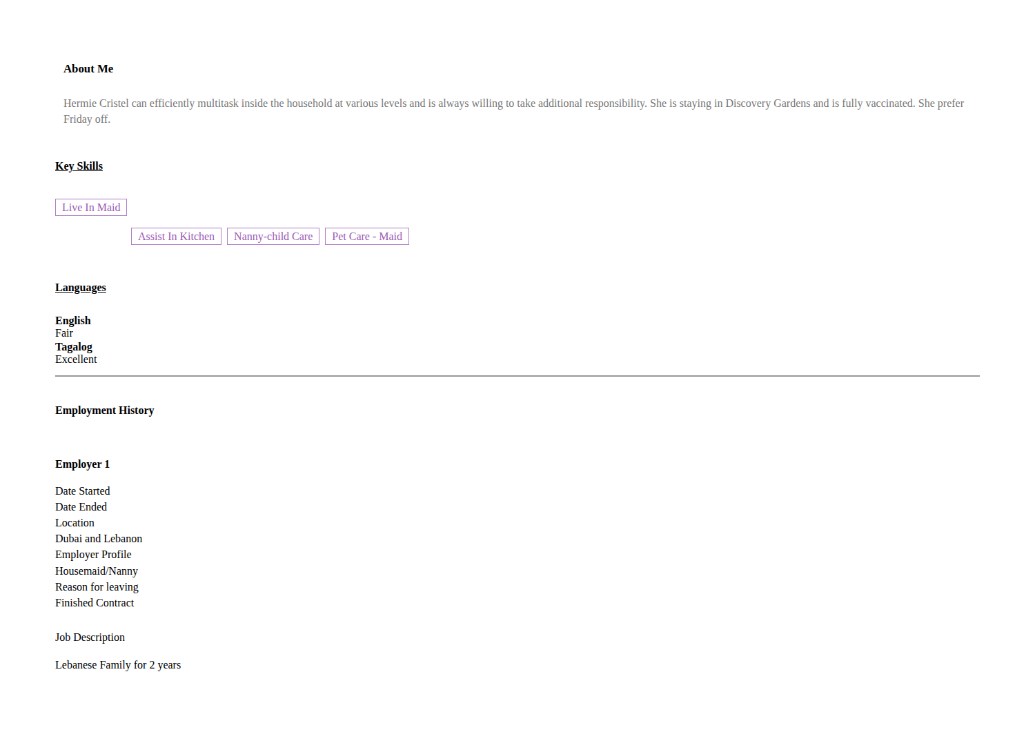About Me
Hermie Cristel can efficiently multitask inside the household at various levels and is always willing to take additional responsibility. She is staying in Discovery Gardens and is fully vaccinated. She prefer Friday off.
Key Skills
Live In Maid
Assist In Kitchen Nanny-child Care Pet Care - Maid
Languages
English
Fair
Tagalog
Excellent
Employment History
Employer 1
Date Started
Date Ended
Location
Dubai and Lebanon
Employer Profile
Housemaid/Nanny
Reason for leaving
Finished Contract
Job Description
Lebanese Family for 2 years